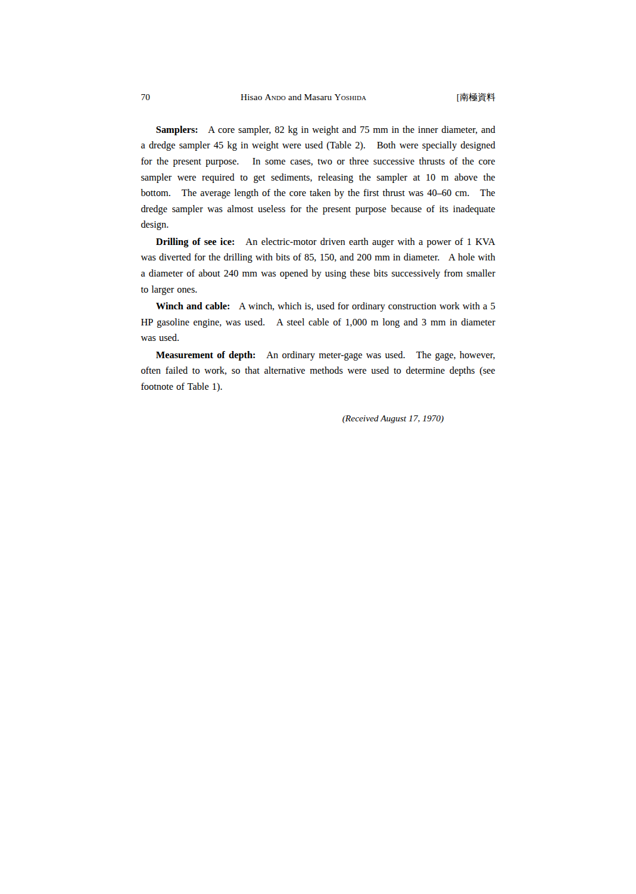70
Hisao Ando and Masaru Yoshida
[南極資料
Samplers: A core sampler, 82 kg in weight and 75 mm in the inner diameter, and a dredge sampler 45 kg in weight were used (Table 2). Both were specially designed for the present purpose. In some cases, two or three successive thrusts of the core sampler were required to get sediments, releasing the sampler at 10 m above the bottom. The average length of the core taken by the first thrust was 40–60 cm. The dredge sampler was almost useless for the present purpose because of its inadequate design.
Drilling of see ice: An electric-motor driven earth auger with a power of 1 KVA was diverted for the drilling with bits of 85, 150, and 200 mm in diameter. A hole with a diameter of about 240 mm was opened by using these bits successively from smaller to larger ones.
Winch and cable: A winch, which is, used for ordinary construction work with a 5 HP gasoline engine, was used. A steel cable of 1,000 m long and 3 mm in diameter was used.
Measurement of depth: An ordinary meter-gage was used. The gage, however, often failed to work, so that alternative methods were used to determine depths (see footnote of Table 1).
(Received August 17, 1970)